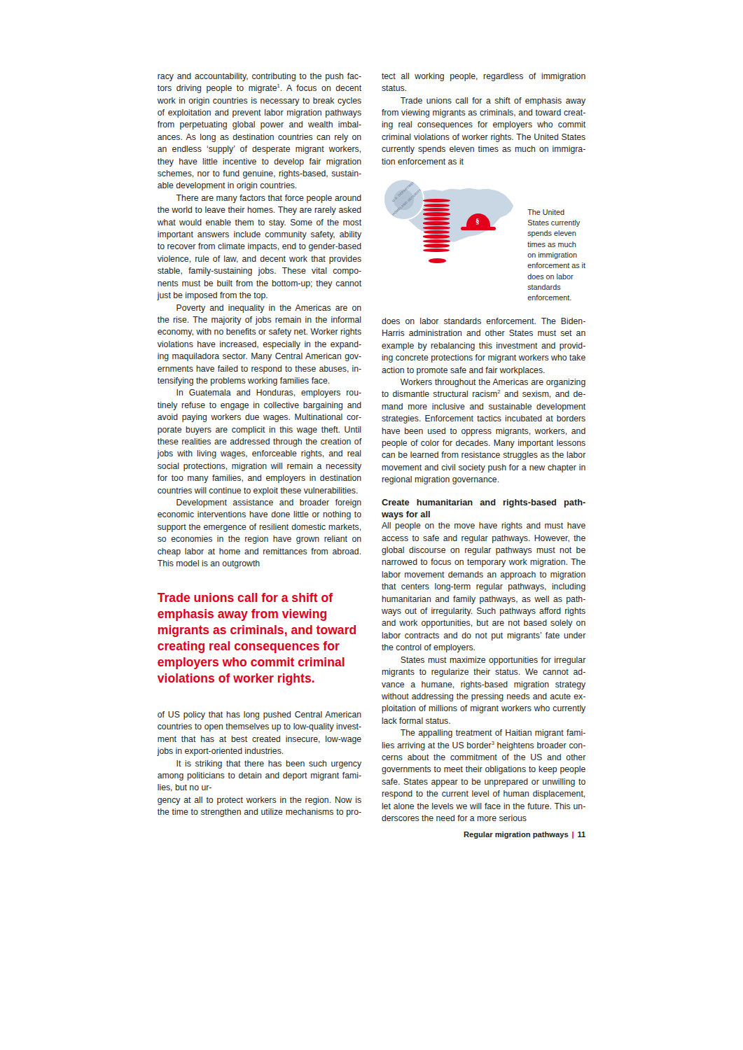racy and accountability, contributing to the push factors driving people to migrate1. A focus on decent work in origin countries is necessary to break cycles of exploitation and prevent labor migration pathways from perpetuating global power and wealth imbalances. As long as destination countries can rely on an endless ‘supply’ of desperate migrant workers, they have little incentive to develop fair migration schemes, nor to fund genuine, rights-based, sustainable development in origin countries.
There are many factors that force people around the world to leave their homes. They are rarely asked what would enable them to stay. Some of the most important answers include community safety, ability to recover from climate impacts, end to gender-based violence, rule of law, and decent work that provides stable, family-sustaining jobs. These vital components must be built from the bottom-up; they cannot just be imposed from the top.
Poverty and inequality in the Americas are on the rise. The majority of jobs remain in the informal economy, with no benefits or safety net. Worker rights violations have increased, especially in the expanding maquiladora sector. Many Central American governments have failed to respond to these abuses, intensifying the problems working families face.
In Guatemala and Honduras, employers routinely refuse to engage in collective bargaining and avoid paying workers due wages. Multinational corporate buyers are complicit in this wage theft. Until these realities are addressed through the creation of jobs with living wages, enforceable rights, and real social protections, migration will remain a necessity for too many families, and employers in destination countries will continue to exploit these vulnerabilities.
Development assistance and broader foreign economic interventions have done little or nothing to support the emergence of resilient domestic markets, so economies in the region have grown reliant on cheap labor at home and remittances from abroad. This model is an outgrowth
Trade unions call for a shift of emphasis away from viewing migrants as criminals, and toward creating real consequences for employers who commit criminal violations of worker rights.
of US policy that has long pushed Central American countries to open themselves up to low-quality investment that has at best created insecure, low-wage jobs in export-oriented industries.
It is striking that there has been such urgency among politicians to detain and deport migrant families, but no ur-
gency at all to protect workers in the region. Now is the time to strengthen and utilize mechanisms to protect all working people, regardless of immigration status.
Trade unions call for a shift of emphasis away from viewing migrants as criminals, and toward creating real consequences for employers who commit criminal violations of worker rights. The United States currently spends eleven times as much on immigration enforcement as it
U.S. DEPARTMENT OF HOMELAND SECURITY
§
The United States currently spends eleven times as much on immigration enforcement as it does on labor standards enforcement.
does on labor standards enforcement. The Biden-Harris administration and other States must set an example by rebalancing this investment and providing concrete protections for migrant workers who take action to promote safe and fair workplaces.
Workers throughout the Americas are organizing to dismantle structural racism2 and sexism, and demand more inclusive and sustainable development strategies. Enforcement tactics incubated at borders have been used to oppress migrants, workers, and people of color for decades. Many important lessons can be learned from resistance struggles as the labor movement and civil society push for a new chapter in regional migration governance.
Create humanitarian and rights-based pathways for all
All people on the move have rights and must have access to safe and regular pathways. However, the global discourse on regular pathways must not be narrowed to focus on temporary work migration. The labor movement demands an approach to migration that centers long-term regular pathways, including humanitarian and family pathways, as well as pathways out of irregularity. Such pathways afford rights and work opportunities, but are not based solely on labor contracts and do not put migrants’ fate under the control of employers.
States must maximize opportunities for irregular migrants to regularize their status. We cannot advance a humane, rights-based migration strategy without addressing the pressing needs and acute exploitation of millions of migrant workers who currently lack formal status.
The appalling treatment of Haitian migrant families arriving at the US border3 heightens broader concerns about the commitment of the US and other governments to meet their obligations to keep people safe. States appear to be unprepared or unwilling to respond to the current level of human displacement, let alone the levels we will face in the future. This underscores the need for a more serious
Regular migration pathways|11